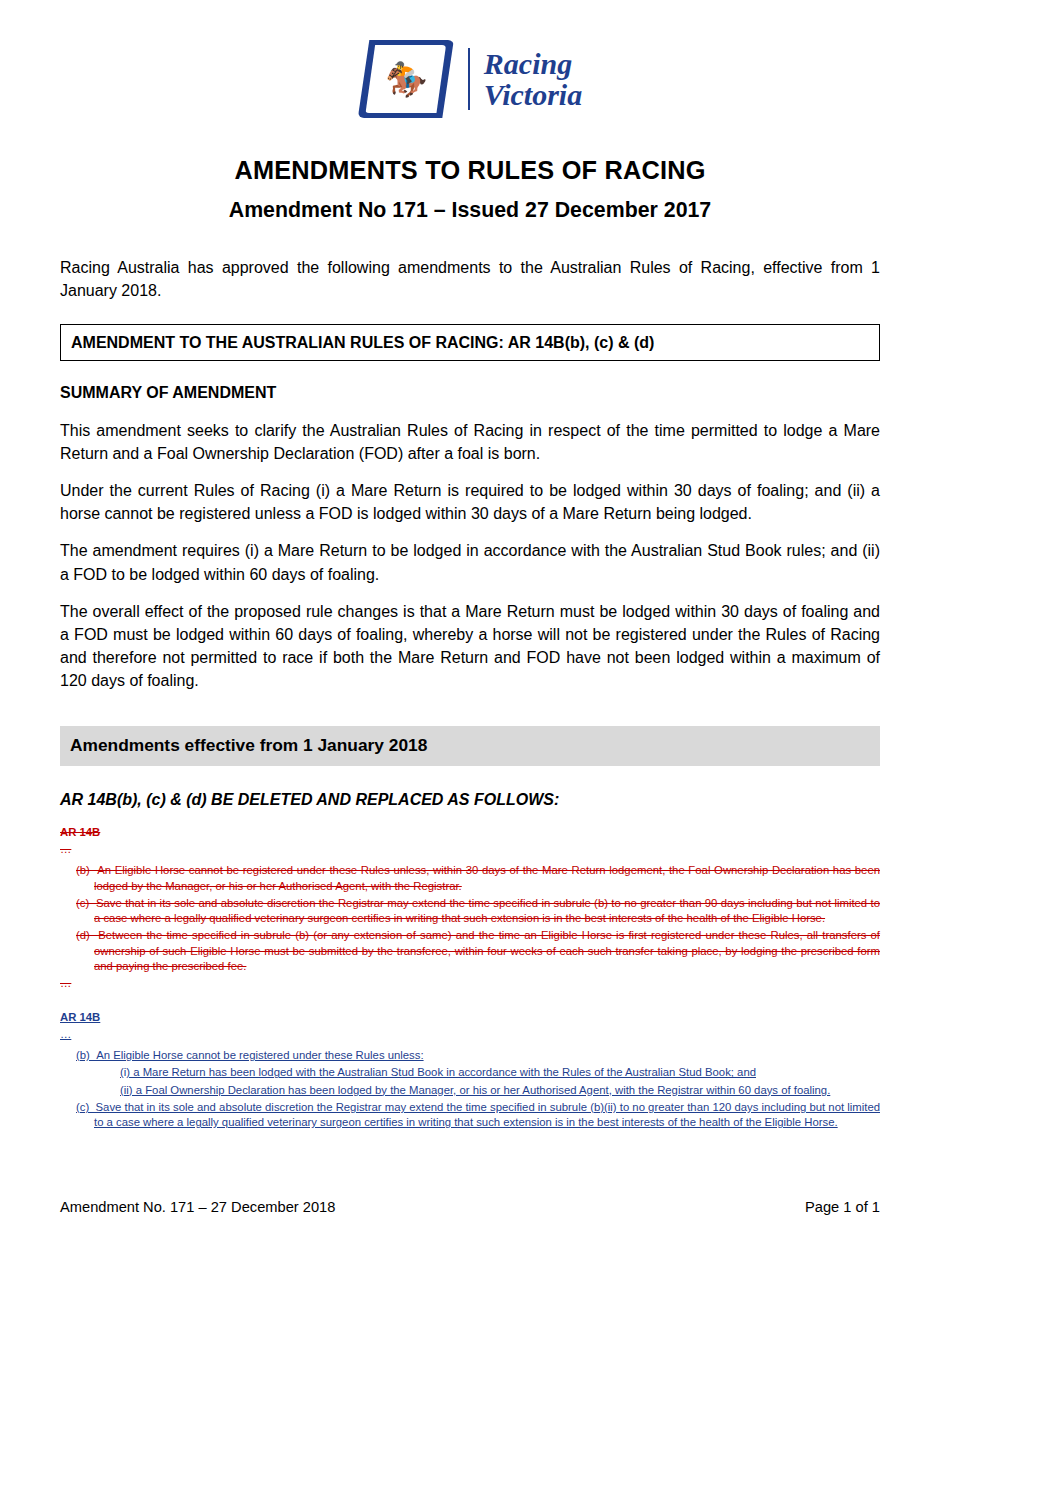🏇
Racing
Victoria
AMENDMENTS TO RULES OF RACING
Amendment No 171 – Issued 27 December 2017
Racing Australia has approved the following amendments to the Australian Rules of Racing, effective from 1 January 2018.
AMENDMENT TO THE AUSTRALIAN RULES OF RACING: AR 14B(b), (c) & (d)
SUMMARY OF AMENDMENT
This amendment seeks to clarify the Australian Rules of Racing in respect of the time permitted to lodge a Mare Return and a Foal Ownership Declaration (FOD) after a foal is born.
Under the current Rules of Racing (i) a Mare Return is required to be lodged within 30 days of foaling; and (ii) a horse cannot be registered unless a FOD is lodged within 30 days of a Mare Return being lodged.
The amendment requires (i) a Mare Return to be lodged in accordance with the Australian Stud Book rules; and (ii) a FOD to be lodged within 60 days of foaling.
The overall effect of the proposed rule changes is that a Mare Return must be lodged within 30 days of foaling and a FOD must be lodged within 60 days of foaling, whereby a horse will not be registered under the Rules of Racing and therefore not permitted to race if both the Mare Return and FOD have not been lodged within a maximum of 120 days of foaling.
Amendments effective from 1 January 2018
AR 14B(b), (c) & (d) BE DELETED AND REPLACED AS FOLLOWS:
AR 14B
…
(b) An Eligible Horse cannot be registered under these Rules unless, within 30 days of the Mare Return lodgement, the Foal Ownership Declaration has been lodged by the Manager, or his or her Authorised Agent, with the Registrar.
(c) Save that in its sole and absolute discretion the Registrar may extend the time specified in subrule (b) to no greater than 90 days including but not limited to a case where a legally qualified veterinary surgeon certifies in writing that such extension is in the best interests of the health of the Eligible Horse.
(d) Between the time specified in subrule (b) (or any extension of same) and the time an Eligible Horse is first registered under these Rules, all transfers of ownership of such Eligible Horse must be submitted by the transferee, within four weeks of each such transfer taking place, by lodging the prescribed form and paying the prescribed fee.
…
AR 14B
…
(b) An Eligible Horse cannot be registered under these Rules unless:
(i) a Mare Return has been lodged with the Australian Stud Book in accordance with the Rules of the Australian Stud Book; and
(ii) a Foal Ownership Declaration has been lodged by the Manager, or his or her Authorised Agent, with the Registrar within 60 days of foaling.
(c) Save that in its sole and absolute discretion the Registrar may extend the time specified in subrule (b)(ii) to no greater than 120 days including but not limited to a case where a legally qualified veterinary surgeon certifies in writing that such extension is in the best interests of the health of the Eligible Horse.
Amendment No. 171 – 27 December 2018 Page 1 of 1